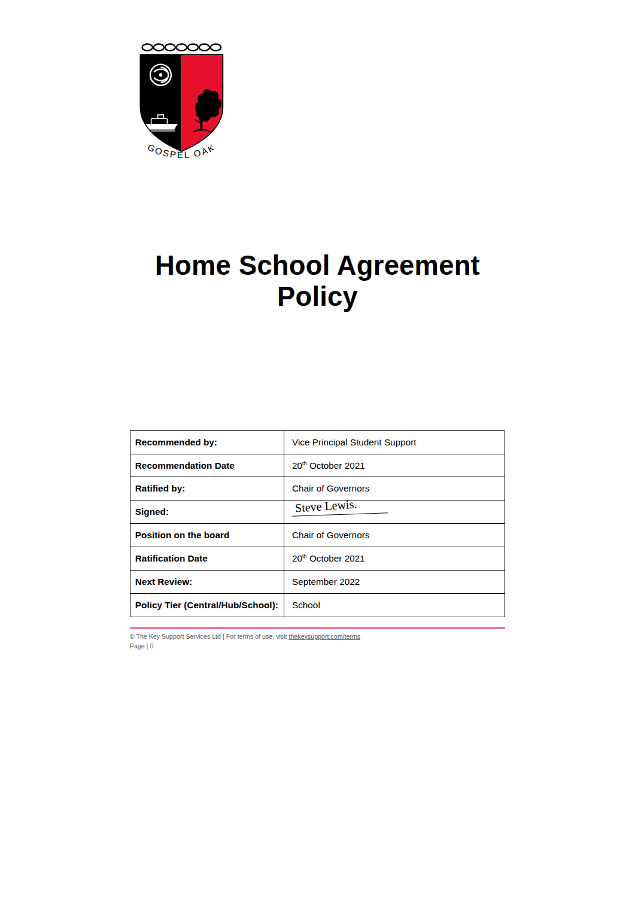GOSPEL OAK
Home School Agreement Policy
| Recommended by: | Vice Principal Student Support |
| Recommendation Date | 20 th October 2021 |
| Ratified by: | Chair of Governors |
| Signed: | Steve Lewis. |
| Position on the board | Chair of Governors |
| Ratification Date | 20 th October 2021 |
| Next Review: | September 2022 |
| Policy Tier (Central/Hub/School): | School |
© The Key Support Services Ltd | For terms of use, visit thekeysupport.com/terms
Page | 0